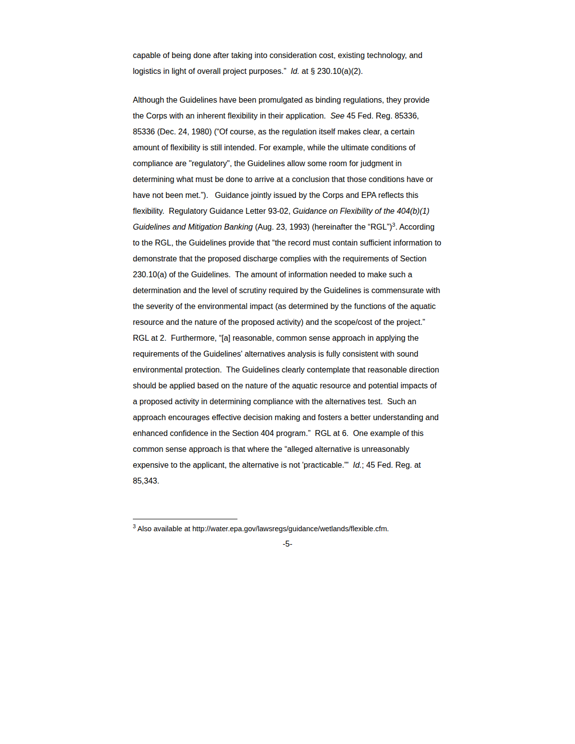capable of being done after taking into consideration cost, existing technology, and logistics in light of overall project purposes.” Id. at § 230.10(a)(2).
Although the Guidelines have been promulgated as binding regulations, they provide the Corps with an inherent flexibility in their application. See 45 Fed. Reg. 85336, 85336 (Dec. 24, 1980) (“Of course, as the regulation itself makes clear, a certain amount of flexibility is still intended. For example, while the ultimate conditions of compliance are "regulatory", the Guidelines allow some room for judgment in determining what must be done to arrive at a conclusion that those conditions have or have not been met.”). Guidance jointly issued by the Corps and EPA reflects this flexibility. Regulatory Guidance Letter 93-02, Guidance on Flexibility of the 404(b)(1) Guidelines and Mitigation Banking (Aug. 23, 1993) (hereinafter the “RGL”)3. According to the RGL, the Guidelines provide that “the record must contain sufficient information to demonstrate that the proposed discharge complies with the requirements of Section 230.10(a) of the Guidelines. The amount of information needed to make such a determination and the level of scrutiny required by the Guidelines is commensurate with the severity of the environmental impact (as determined by the functions of the aquatic resource and the nature of the proposed activity) and the scope/cost of the project.” RGL at 2. Furthermore, “[a] reasonable, common sense approach in applying the requirements of the Guidelines' alternatives analysis is fully consistent with sound environmental protection. The Guidelines clearly contemplate that reasonable direction should be applied based on the nature of the aquatic resource and potential impacts of a proposed activity in determining compliance with the alternatives test. Such an approach encourages effective decision making and fosters a better understanding and enhanced confidence in the Section 404 program.” RGL at 6. One example of this common sense approach is that where the “alleged alternative is unreasonably expensive to the applicant, the alternative is not 'practicable.'" Id.; 45 Fed. Reg. at 85,343.
3 Also available at http://water.epa.gov/lawsregs/guidance/wetlands/flexible.cfm.
-5-